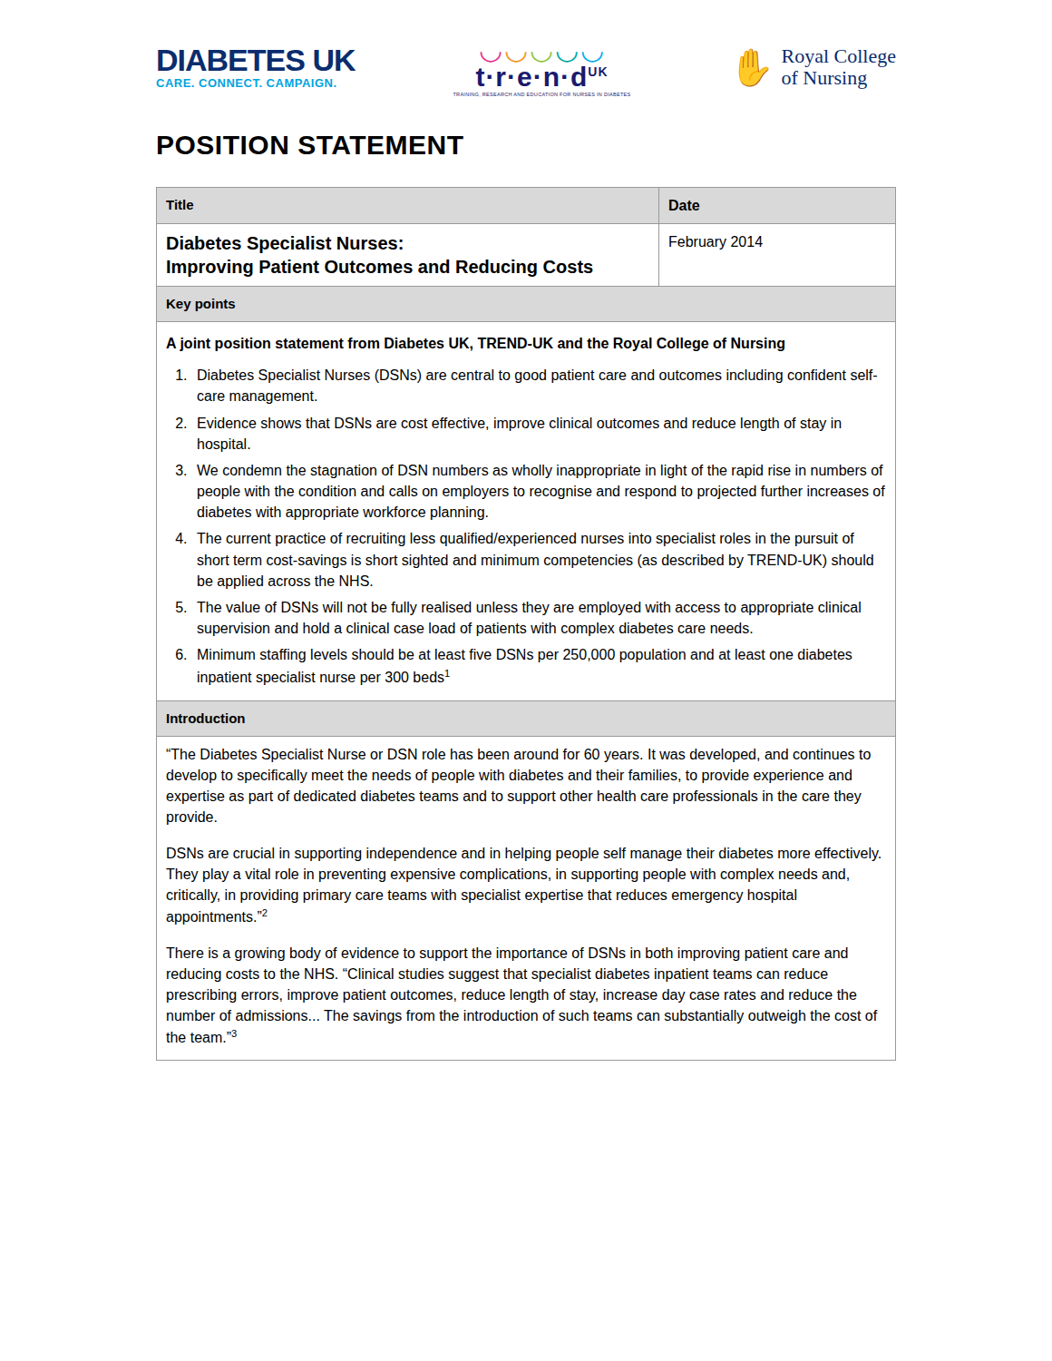DI ABETES UK
CARE. CONNECT. CAMPAIGN.
◡◡◡◡◡
t·r·e·n·dUK
TRAINING, RESEARCH AND EDUCATION FOR NURSES IN DIABETES
✋
Royal College
of Nursing
POSITION STATEMENT
| Title | Date |
| Diabetes Specialist Nurses: Improving Patient Outcomes and Reducing Costs | February 2014 |
| Key points |
| A joint position statement from Diabetes UK, TREND-UK and the Royal College of Nursing Diabetes Specialist Nurses (DSNs) are central to good patient care and outcomes including confident self-care management. Evidence shows that DSNs are cost effective, improve clinical outcomes and reduce length of stay in hospital. We condemn the stagnation of DSN numbers as wholly inappropriate in light of the rapid rise in numbers of people with the condition and calls on employers to recognise and respond to projected further increases of diabetes with appropriate workforce planning. The current practice of recruiting less qualified/experienced nurses into specialist roles in the pursuit of short term cost-savings is short sighted and minimum competencies (as described by TREND-UK) should be applied across the NHS. The value of DSNs will not be fully realised unless they are employed with access to appropriate clinical supervision and hold a clinical case load of patients with complex diabetes care needs. Minimum staffing levels should be at least five DSNs per 250,000 population and at least one diabetes inpatient specialist nurse per 300 beds 1 |
| Introduction |
| “The Diabetes Specialist Nurse or DSN role has been around for 60 years. It was developed, and continues to develop to specifically meet the needs of people with diabetes and their families, to provide experience and expertise as part of dedicated diabetes teams and to support other health care professionals in the care they provide. DSNs are crucial in supporting independence and in helping people self manage their diabetes more effectively. They play a vital role in preventing expensive complications, in supporting people with complex needs and, critically, in providing primary care teams with specialist expertise that reduces emergency hospital appointments.” 2 There is a growing body of evidence to support the importance of DSNs in both improving patient care and reducing costs to the NHS. “Clinical studies suggest that specialist diabetes inpatient teams can reduce prescribing errors, improve patient outcomes, reduce length of stay, increase day case rates and reduce the number of admissions... The savings from the introduction of such teams can substantially outweigh the cost of the team.” 3 |